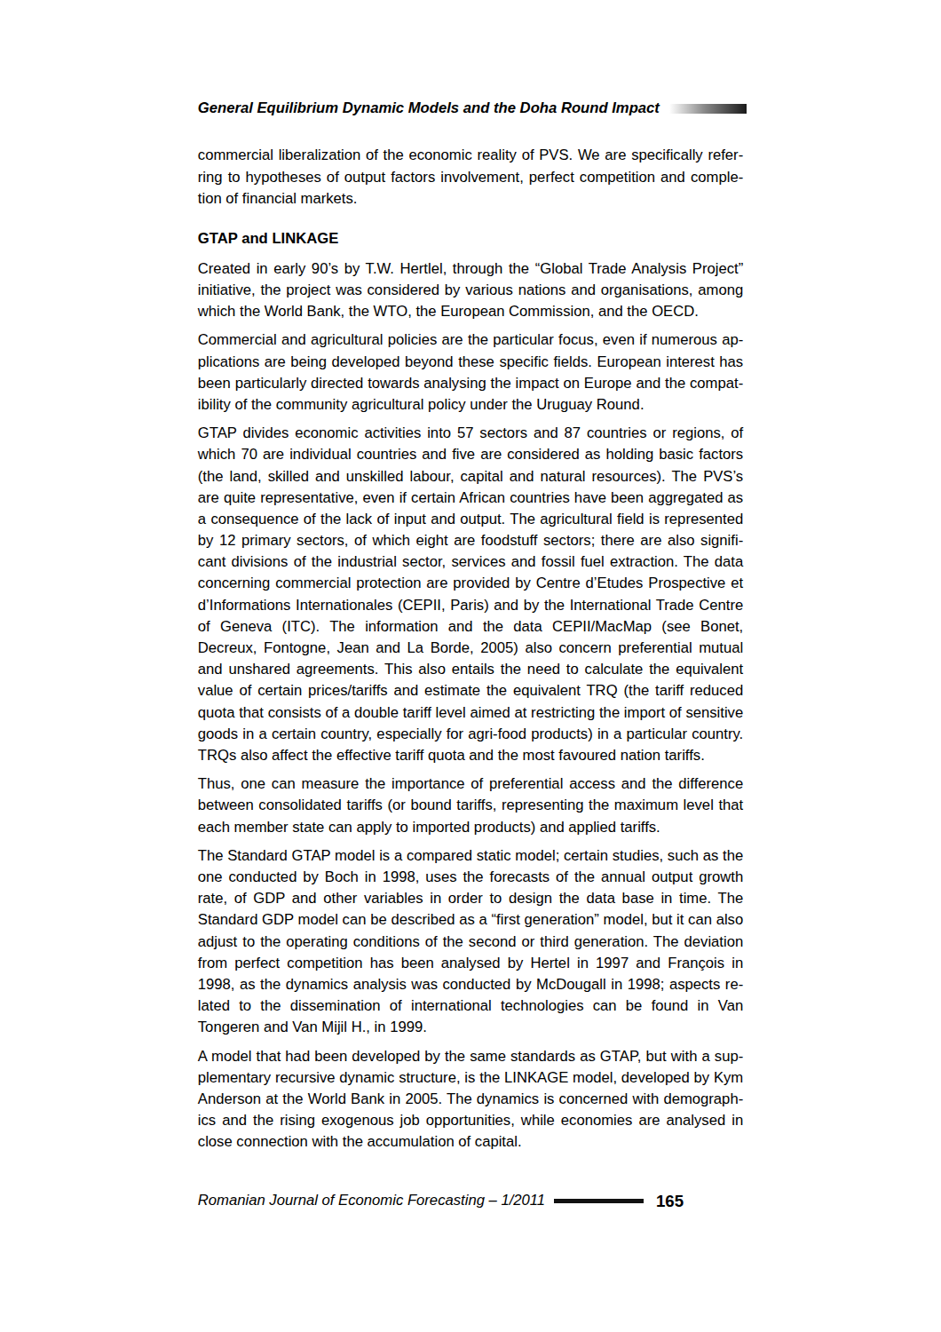General Equilibrium Dynamic Models and the Doha Round Impact
commercial liberalization of the economic reality of PVS. We are specifically referring to hypotheses of output factors involvement, perfect competition and completion of financial markets.
GTAP and LINKAGE
Created in early 90’s by T.W. Hertlel, through the “Global Trade Analysis Project” initiative, the project was considered by various nations and organisations, among which the World Bank, the WTO, the European Commission, and the OECD.
Commercial and agricultural policies are the particular focus, even if numerous applications are being developed beyond these specific fields. European interest has been particularly directed towards analysing the impact on Europe and the compatibility of the community agricultural policy under the Uruguay Round.
GTAP divides economic activities into 57 sectors and 87 countries or regions, of which 70 are individual countries and five are considered as holding basic factors (the land, skilled and unskilled labour, capital and natural resources). The PVS’s are quite representative, even if certain African countries have been aggregated as a consequence of the lack of input and output. The agricultural field is represented by 12 primary sectors, of which eight are foodstuff sectors; there are also significant divisions of the industrial sector, services and fossil fuel extraction. The data concerning commercial protection are provided by Centre d’Etudes Prospective et d’Informations Internationales (CEPII, Paris) and by the International Trade Centre of Geneva (ITC). The information and the data CEPII/MacMap (see Bonet, Decreux, Fontogne, Jean and La Borde, 2005) also concern preferential mutual and unshared agreements. This also entails the need to calculate the equivalent value of certain prices/tariffs and estimate the equivalent TRQ (the tariff reduced quota that consists of a double tariff level aimed at restricting the import of sensitive goods in a certain country, especially for agri-food products) in a particular country. TRQs also affect the effective tariff quota and the most favoured nation tariffs.
Thus, one can measure the importance of preferential access and the difference between consolidated tariffs (or bound tariffs, representing the maximum level that each member state can apply to imported products) and applied tariffs.
The Standard GTAP model is a compared static model; certain studies, such as the one conducted by Boch in 1998, uses the forecasts of the annual output growth rate, of GDP and other variables in order to design the data base in time. The Standard GDP model can be described as a “first generation” model, but it can also adjust to the operating conditions of the second or third generation. The deviation from perfect competition has been analysed by Hertel in 1997 and François in 1998, as the dynamics analysis was conducted by McDougall in 1998; aspects related to the dissemination of international technologies can be found in Van Tongeren and Van Mijil H., in 1999.
A model that had been developed by the same standards as GTAP, but with a supplementary recursive dynamic structure, is the LINKAGE model, developed by Kym Anderson at the World Bank in 2005. The dynamics is concerned with demographics and the rising exogenous job opportunities, while economies are analysed in close connection with the accumulation of capital.
Romanian Journal of Economic Forecasting – 1/2011 165